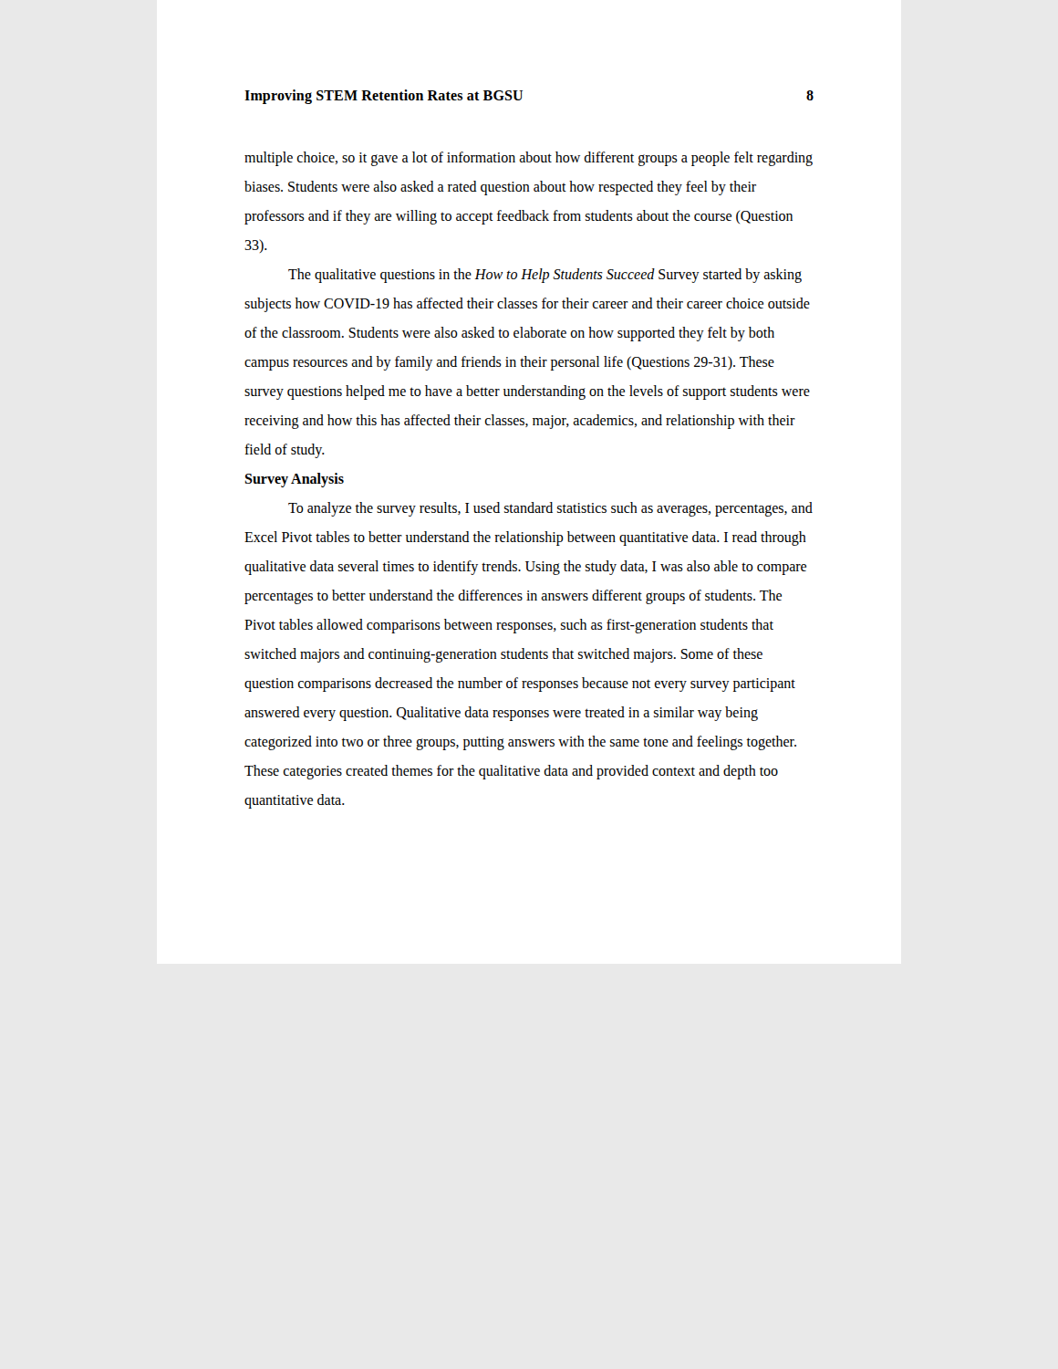Improving STEM Retention Rates at BGSU 8
multiple choice, so it gave a lot of information about how different groups a people felt regarding biases. Students were also asked a rated question about how respected they feel by their professors and if they are willing to accept feedback from students about the course (Question 33).
The qualitative questions in the How to Help Students Succeed Survey started by asking subjects how COVID-19 has affected their classes for their career and their career choice outside of the classroom. Students were also asked to elaborate on how supported they felt by both campus resources and by family and friends in their personal life (Questions 29-31). These survey questions helped me to have a better understanding on the levels of support students were receiving and how this has affected their classes, major, academics, and relationship with their field of study.
Survey Analysis
To analyze the survey results, I used standard statistics such as averages, percentages, and Excel Pivot tables to better understand the relationship between quantitative data. I read through qualitative data several times to identify trends. Using the study data, I was also able to compare percentages to better understand the differences in answers different groups of students. The Pivot tables allowed comparisons between responses, such as first-generation students that switched majors and continuing-generation students that switched majors. Some of these question comparisons decreased the number of responses because not every survey participant answered every question. Qualitative data responses were treated in a similar way being categorized into two or three groups, putting answers with the same tone and feelings together. These categories created themes for the qualitative data and provided context and depth too quantitative data.